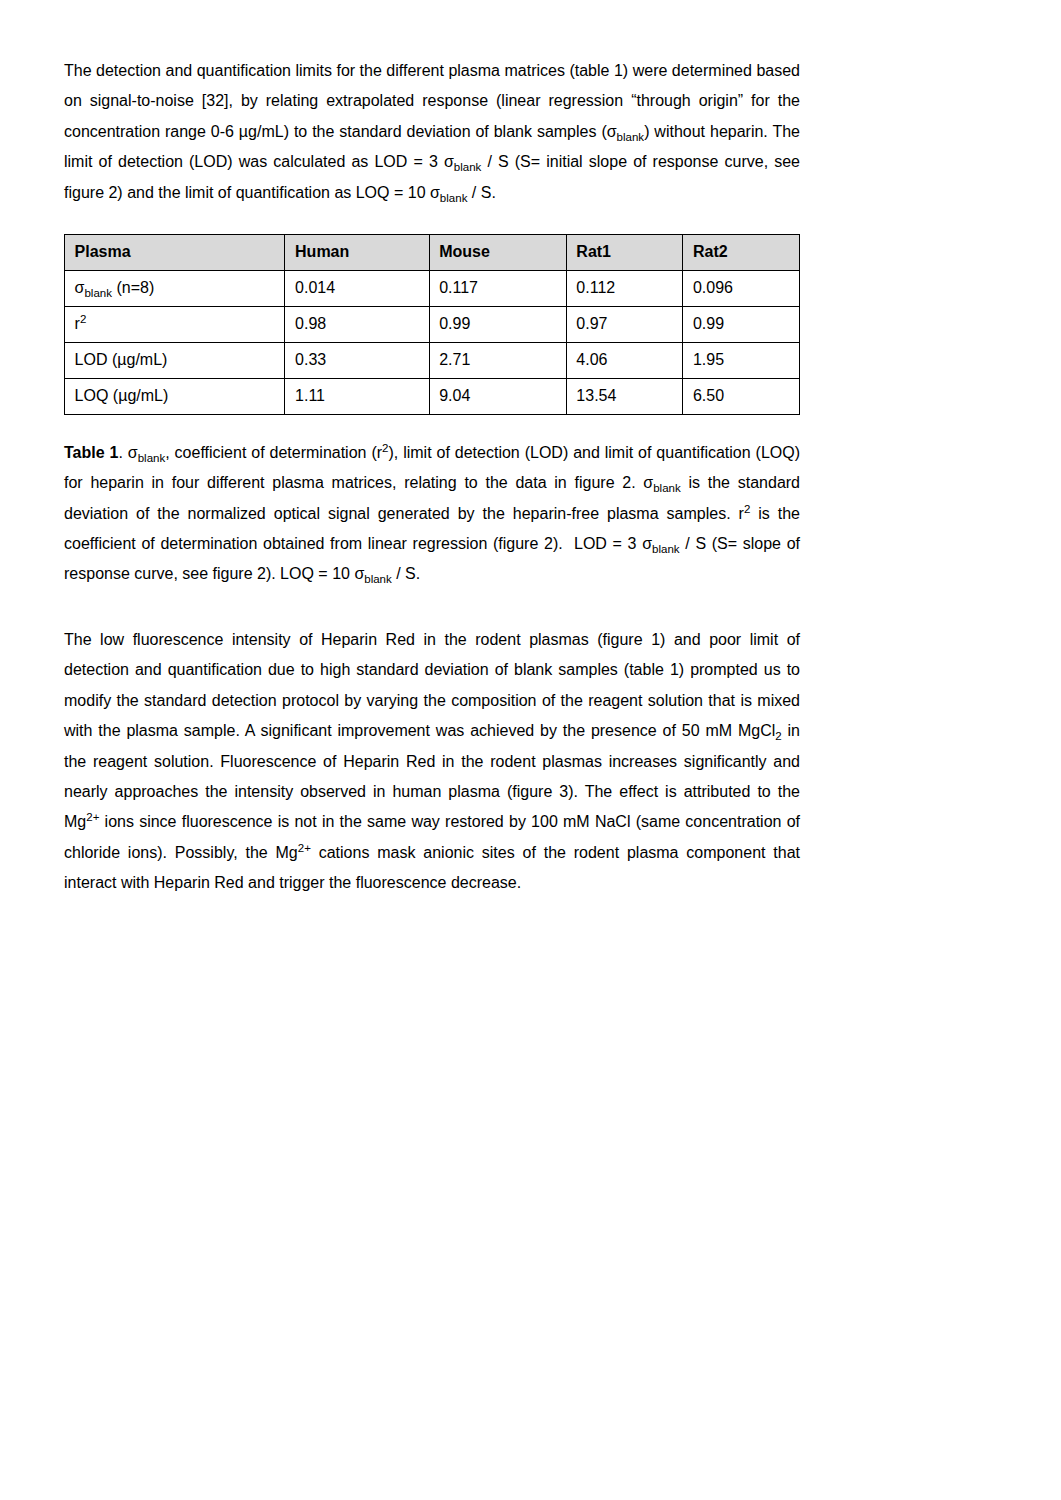The detection and quantification limits for the different plasma matrices (table 1) were determined based on signal-to-noise [32], by relating extrapolated response (linear regression “through origin” for the concentration range 0-6 µg/mL) to the standard deviation of blank samples (σblank) without heparin. The limit of detection (LOD) was calculated as LOD = 3 σblank / S (S= initial slope of response curve, see figure 2) and the limit of quantification as LOQ = 10 σblank / S.
Table 1 . σ blank , coefficient of determination (r 2 ), limit of detection (LOD) and limit of quantification (LOQ) for heparin in four different plasma matrices, relating to the data in figure 2. σ blank is the standard deviation of the normalized optical signal generated by the heparin-free plasma samples. r 2 is the coefficient of determination obtained from linear regression (figure 2). LOD = 3 σ blank / S (S= slope of response curve, see figure 2). LOQ = 10 σ blank / S.
| Plasma | Human | Mouse | Rat1 | Rat2 |
| --- | --- | --- | --- | --- |
| σ blank (n=8) | 0.014 | 0.117 | 0.112 | 0.096 |
| r 2 | 0.98 | 0.99 | 0.97 | 0.99 |
| LOD (µg/mL) | 0.33 | 2.71 | 4.06 | 1.95 |
| LOQ (µg/mL) | 1.11 | 9.04 | 13.54 | 6.50 |
The low fluorescence intensity of Heparin Red in the rodent plasmas (figure 1) and poor limit of detection and quantification due to high standard deviation of blank samples (table 1) prompted us to modify the standard detection protocol by varying the composition of the reagent solution that is mixed with the plasma sample. A significant improvement was achieved by the presence of 50 mM MgCl2 in the reagent solution. Fluorescence of Heparin Red in the rodent plasmas increases significantly and nearly approaches the intensity observed in human plasma (figure 3). The effect is attributed to the Mg2+ ions since fluorescence is not in the same way restored by 100 mM NaCl (same concentration of chloride ions). Possibly, the Mg2+ cations mask anionic sites of the rodent plasma component that interact with Heparin Red and trigger the fluorescence decrease.